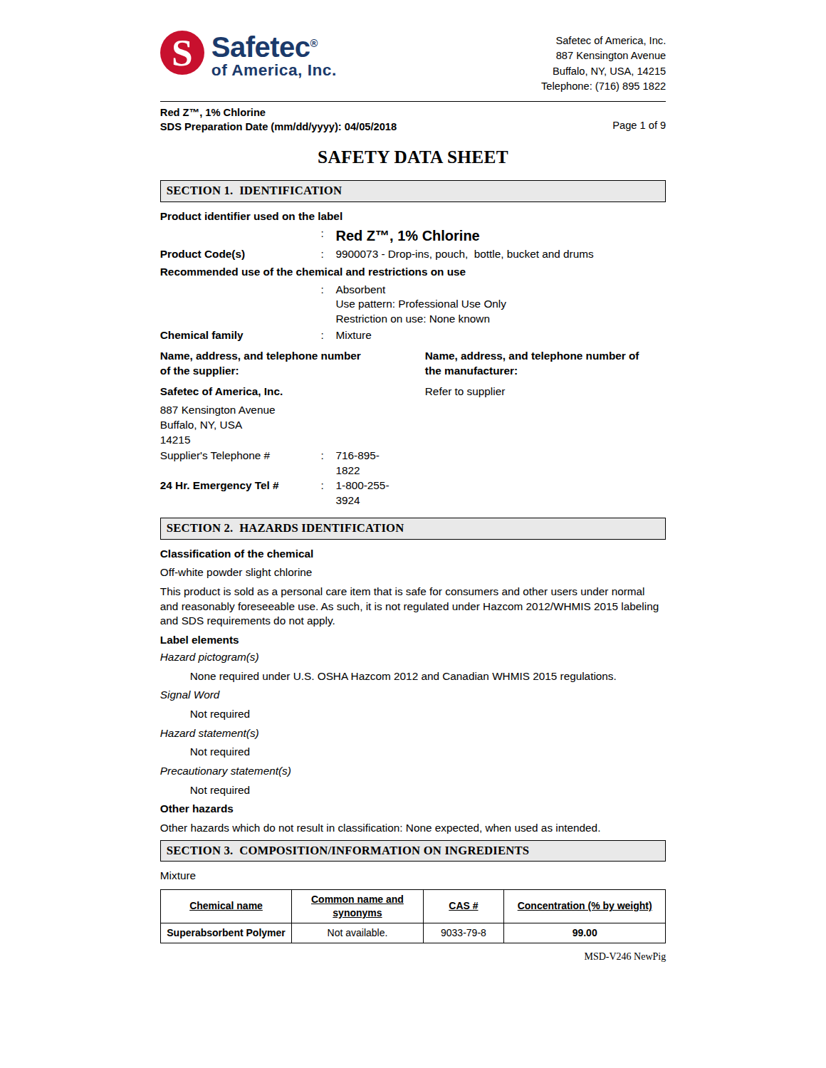S
Safetec®
of America, Inc.
Safetec of America, Inc.
887 Kensington Avenue
Buffalo, NY, USA, 14215
Telephone: (716) 895 1822
Red Z™, 1% Chlorine
SDS Preparation Date (mm/dd/yyyy): 04/05/2018
Page 1 of 9
SAFETY DATA SHEET
SECTION 1. IDENTIFICATION
Product identifier used on the label
| | : | Red Z™, 1% Chlorine |
| Product Code(s) | : | 9900073 - Drop-ins, pouch, bottle, bucket and drums |
Recommended use of the chemical and restrictions on use
| | : | Absorbent Use pattern: Professional Use Only Restriction on use: None known |
| Chemical family | : | Mixture |
Name, address, and telephone number
of the supplier:
Safetec of America, Inc.
887 Kensington Avenue
Buffalo, NY, USA
14215
| Supplier's Telephone # | : | 716-895-1822 |
| 24 Hr. Emergency Tel # | : | 1-800-255-3924 |
Name, address, and telephone number of
the manufacturer:
Refer to supplier
SECTION 2. HAZARDS IDENTIFICATION
Classification of the chemical
Off-white powder slight chlorine
This product is sold as a personal care item that is safe for consumers and other users under normal and reasonably foreseeable use. As such, it is not regulated under Hazcom 2012/WHMIS 2015 labeling and SDS requirements do not apply.
Label elements
Hazard pictogram(s)
None required under U.S. OSHA Hazcom 2012 and Canadian WHMIS 2015 regulations.
Signal Word
Not required
Hazard statement(s)
Not required
Precautionary statement(s)
Not required
Other hazards
Other hazards which do not result in classification: None expected, when used as intended.
SECTION 3. COMPOSITION/INFORMATION ON INGREDIENTS
Mixture
| Chemical name | Common name and synonyms | CAS # | Concentration (% by weight) |
| --- | --- | --- | --- |
| Superabsorbent Polymer | Not available. | 9033-79-8 | 99.00 |
MSD-V246 NewPig